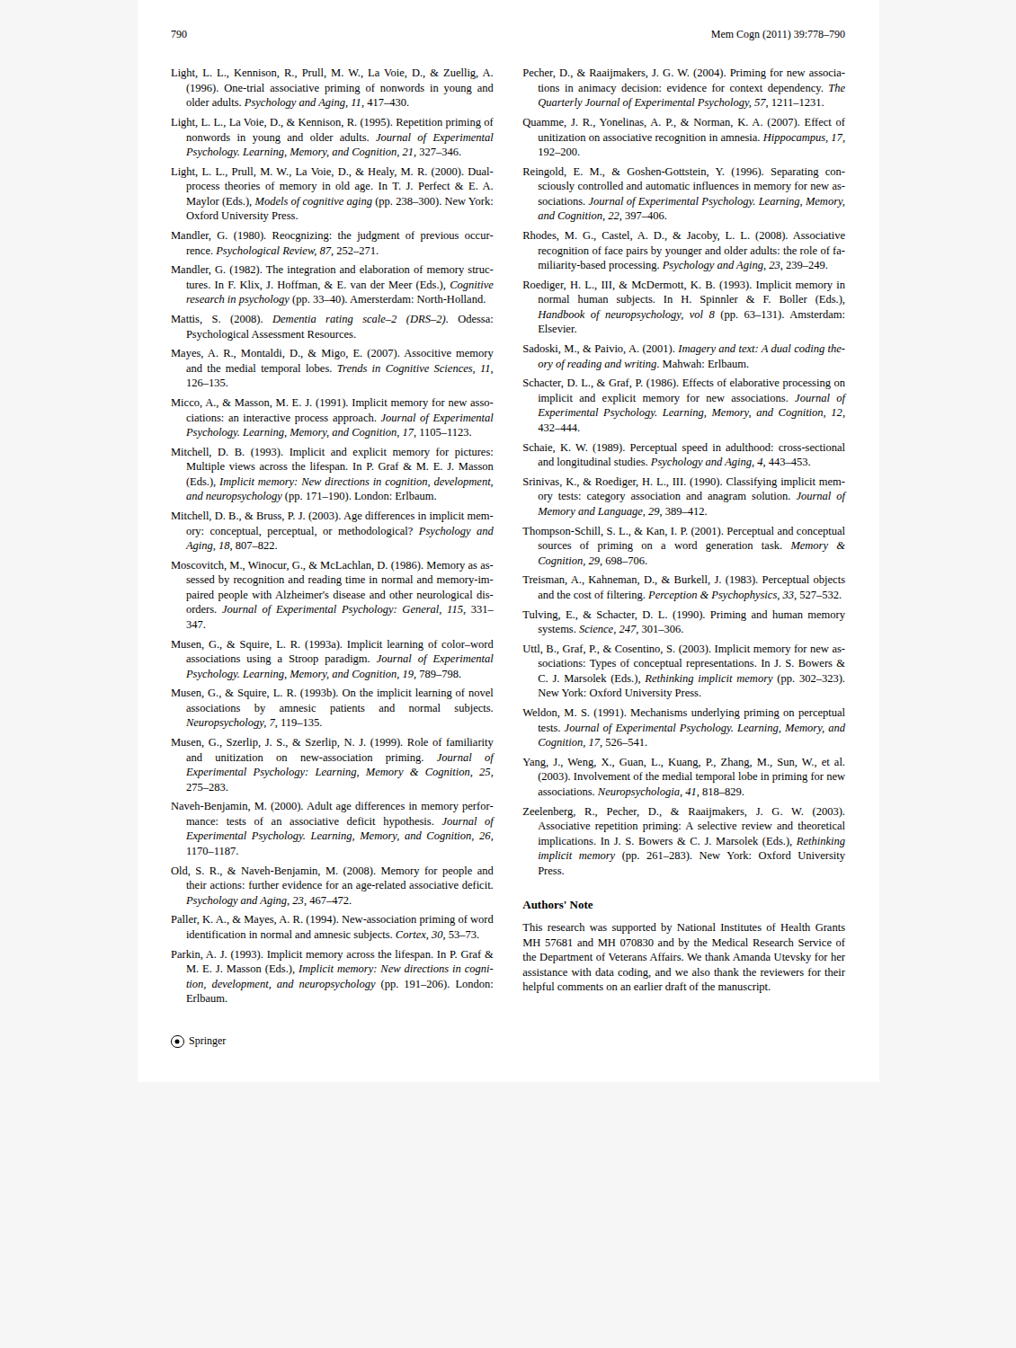790 Mem Cogn (2011) 39:778–790
Light, L. L., Kennison, R., Prull, M. W., La Voie, D., & Zuellig, A. (1996). One-trial associative priming of nonwords in young and older adults. Psychology and Aging, 11, 417–430.
Light, L. L., La Voie, D., & Kennison, R. (1995). Repetition priming of nonwords in young and older adults. Journal of Experimental Psychology. Learning, Memory, and Cognition, 21, 327–346.
Light, L. L., Prull, M. W., La Voie, D., & Healy, M. R. (2000). Dual-process theories of memory in old age. In T. J. Perfect & E. A. Maylor (Eds.), Models of cognitive aging (pp. 238–300). New York: Oxford University Press.
Mandler, G. (1980). Reocgnizing: the judgment of previous occurrence. Psychological Review, 87, 252–271.
Mandler, G. (1982). The integration and elaboration of memory structures. In F. Klix, J. Hoffman, & E. van der Meer (Eds.), Cognitive research in psychology (pp. 33–40). Amersterdam: North-Holland.
Mattis, S. (2008). Dementia rating scale–2 (DRS–2). Odessa: Psychological Assessment Resources.
Mayes, A. R., Montaldi, D., & Migo, E. (2007). Associtive memory and the medial temporal lobes. Trends in Cognitive Sciences, 11, 126–135.
Micco, A., & Masson, M. E. J. (1991). Implicit memory for new associations: an interactive process approach. Journal of Experimental Psychology. Learning, Memory, and Cognition, 17, 1105–1123.
Mitchell, D. B. (1993). Implicit and explicit memory for pictures: Multiple views across the lifespan. In P. Graf & M. E. J. Masson (Eds.), Implicit memory: New directions in cognition, development, and neuropsychology (pp. 171–190). London: Erlbaum.
Mitchell, D. B., & Bruss, P. J. (2003). Age differences in implicit memory: conceptual, perceptual, or methodological? Psychology and Aging, 18, 807–822.
Moscovitch, M., Winocur, G., & McLachlan, D. (1986). Memory as assessed by recognition and reading time in normal and memory-impaired people with Alzheimer's disease and other neurological disorders. Journal of Experimental Psychology: General, 115, 331–347.
Musen, G., & Squire, L. R. (1993a). Implicit learning of color–word associations using a Stroop paradigm. Journal of Experimental Psychology. Learning, Memory, and Cognition, 19, 789–798.
Musen, G., & Squire, L. R. (1993b). On the implicit learning of novel associations by amnesic patients and normal subjects. Neuropsychology, 7, 119–135.
Musen, G., Szerlip, J. S., & Szerlip, N. J. (1999). Role of familiarity and unitization on new-association priming. Journal of Experimental Psychology: Learning, Memory & Cognition, 25, 275–283.
Naveh-Benjamin, M. (2000). Adult age differences in memory performance: tests of an associative deficit hypothesis. Journal of Experimental Psychology. Learning, Memory, and Cognition, 26, 1170–1187.
Old, S. R., & Naveh-Benjamin, M. (2008). Memory for people and their actions: further evidence for an age-related associative deficit. Psychology and Aging, 23, 467–472.
Paller, K. A., & Mayes, A. R. (1994). New-association priming of word identification in normal and amnesic subjects. Cortex, 30, 53–73.
Parkin, A. J. (1993). Implicit memory across the lifespan. In P. Graf & M. E. J. Masson (Eds.), Implicit memory: New directions in cognition, development, and neuropsychology (pp. 191–206). London: Erlbaum.
Pecher, D., & Raaijmakers, J. G. W. (2004). Priming for new associations in animacy decision: evidence for context dependency. The Quarterly Journal of Experimental Psychology, 57, 1211–1231.
Quamme, J. R., Yonelinas, A. P., & Norman, K. A. (2007). Effect of unitization on associative recognition in amnesia. Hippocampus, 17, 192–200.
Reingold, E. M., & Goshen-Gottstein, Y. (1996). Separating consciously controlled and automatic influences in memory for new associations. Journal of Experimental Psychology. Learning, Memory, and Cognition, 22, 397–406.
Rhodes, M. G., Castel, A. D., & Jacoby, L. L. (2008). Associative recognition of face pairs by younger and older adults: the role of familiarity-based processing. Psychology and Aging, 23, 239–249.
Roediger, H. L., III, & McDermott, K. B. (1993). Implicit memory in normal human subjects. In H. Spinnler & F. Boller (Eds.), Handbook of neuropsychology, vol 8 (pp. 63–131). Amsterdam: Elsevier.
Sadoski, M., & Paivio, A. (2001). Imagery and text: A dual coding theory of reading and writing. Mahwah: Erlbaum.
Schacter, D. L., & Graf, P. (1986). Effects of elaborative processing on implicit and explicit memory for new associations. Journal of Experimental Psychology. Learning, Memory, and Cognition, 12, 432–444.
Schaie, K. W. (1989). Perceptual speed in adulthood: cross-sectional and longitudinal studies. Psychology and Aging, 4, 443–453.
Srinivas, K., & Roediger, H. L., III. (1990). Classifying implicit memory tests: category association and anagram solution. Journal of Memory and Language, 29, 389–412.
Thompson-Schill, S. L., & Kan, I. P. (2001). Perceptual and conceptual sources of priming on a word generation task. Memory & Cognition, 29, 698–706.
Treisman, A., Kahneman, D., & Burkell, J. (1983). Perceptual objects and the cost of filtering. Perception & Psychophysics, 33, 527–532.
Tulving, E., & Schacter, D. L. (1990). Priming and human memory systems. Science, 247, 301–306.
Uttl, B., Graf, P., & Cosentino, S. (2003). Implicit memory for new associations: Types of conceptual representations. In J. S. Bowers & C. J. Marsolek (Eds.), Rethinking implicit memory (pp. 302–323). New York: Oxford University Press.
Weldon, M. S. (1991). Mechanisms underlying priming on perceptual tests. Journal of Experimental Psychology. Learning, Memory, and Cognition, 17, 526–541.
Yang, J., Weng, X., Guan, L., Kuang, P., Zhang, M., Sun, W., et al. (2003). Involvement of the medial temporal lobe in priming for new associations. Neuropsychologia, 41, 818–829.
Zeelenberg, R., Pecher, D., & Raaijmakers, J. G. W. (2003). Associative repetition priming: A selective review and theoretical implications. In J. S. Bowers & C. J. Marsolek (Eds.), Rethinking implicit memory (pp. 261–283). New York: Oxford University Press.
Authors' Note
This research was supported by National Institutes of Health Grants MH 57681 and MH 070830 and by the Medical Research Service of the Department of Veterans Affairs. We thank Amanda Utevsky for her assistance with data coding, and we also thank the reviewers for their helpful comments on an earlier draft of the manuscript.
Springer